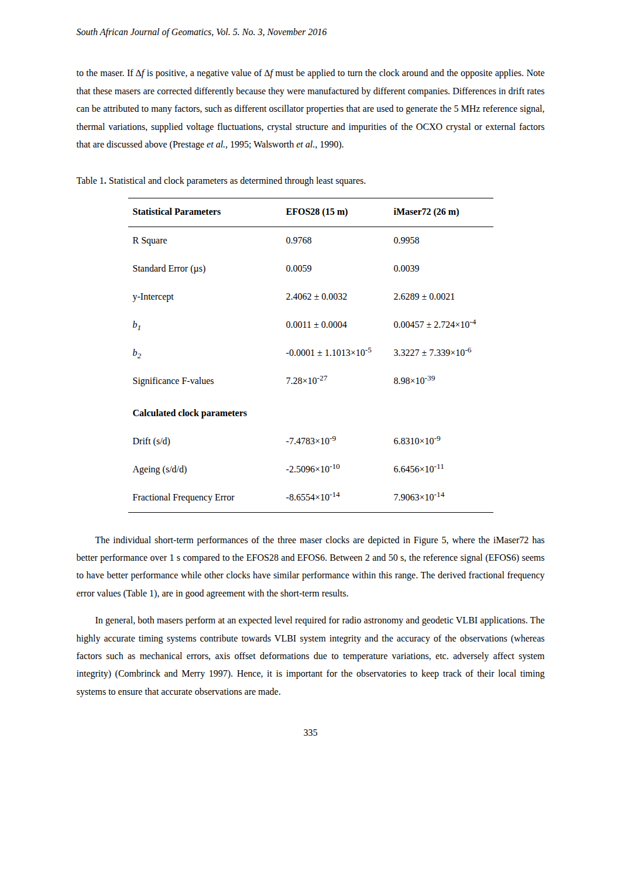South African Journal of Geomatics, Vol. 5. No. 3, November 2016
to the maser. If ∆f is positive, a negative value of ∆f must be applied to turn the clock around and the opposite applies. Note that these masers are corrected differently because they were manufactured by different companies. Differences in drift rates can be attributed to many factors, such as different oscillator properties that are used to generate the 5 MHz reference signal, thermal variations, supplied voltage fluctuations, crystal structure and impurities of the OCXO crystal or external factors that are discussed above (Prestage et al., 1995; Walsworth et al., 1990).
Table 1. Statistical and clock parameters as determined through least squares.
| Statistical Parameters | EFOS28 (15 m) | iMaser72 (26 m) |
| --- | --- | --- |
| R Square | 0.9768 | 0.9958 |
| Standard Error (µs) | 0.0059 | 0.0039 |
| y-Intercept | 2.4062 ± 0.0032 | 2.6289 ± 0.0021 |
| b 1 | 0.0011 ± 0.0004 | 0.00457 ± 2.724×10 -4 |
| b 2 | -0.0001 ± 1.1013×10 -5 | 3.3227 ± 7.339×10 -6 |
| Significance F-values | 7.28×10 -27 | 8.98×10 -39 |
| Calculated clock parameters |
| Drift (s/d) | -7.4783×10 -9 | 6.8310×10 -9 |
| Ageing (s/d/d) | -2.5096×10 -10 | 6.6456×10 -11 |
| Fractional Frequency Error | -8.6554×10 -14 | 7.9063×10 -14 |
The individual short-term performances of the three maser clocks are depicted in Figure 5, where the iMaser72 has better performance over 1 s compared to the EFOS28 and EFOS6. Between 2 and 50 s, the reference signal (EFOS6) seems to have better performance while other clocks have similar performance within this range. The derived fractional frequency error values (Table 1), are in good agreement with the short-term results.
In general, both masers perform at an expected level required for radio astronomy and geodetic VLBI applications. The highly accurate timing systems contribute towards VLBI system integrity and the accuracy of the observations (whereas factors such as mechanical errors, axis offset deformations due to temperature variations, etc. adversely affect system integrity) (Combrinck and Merry 1997). Hence, it is important for the observatories to keep track of their local timing systems to ensure that accurate observations are made.
335